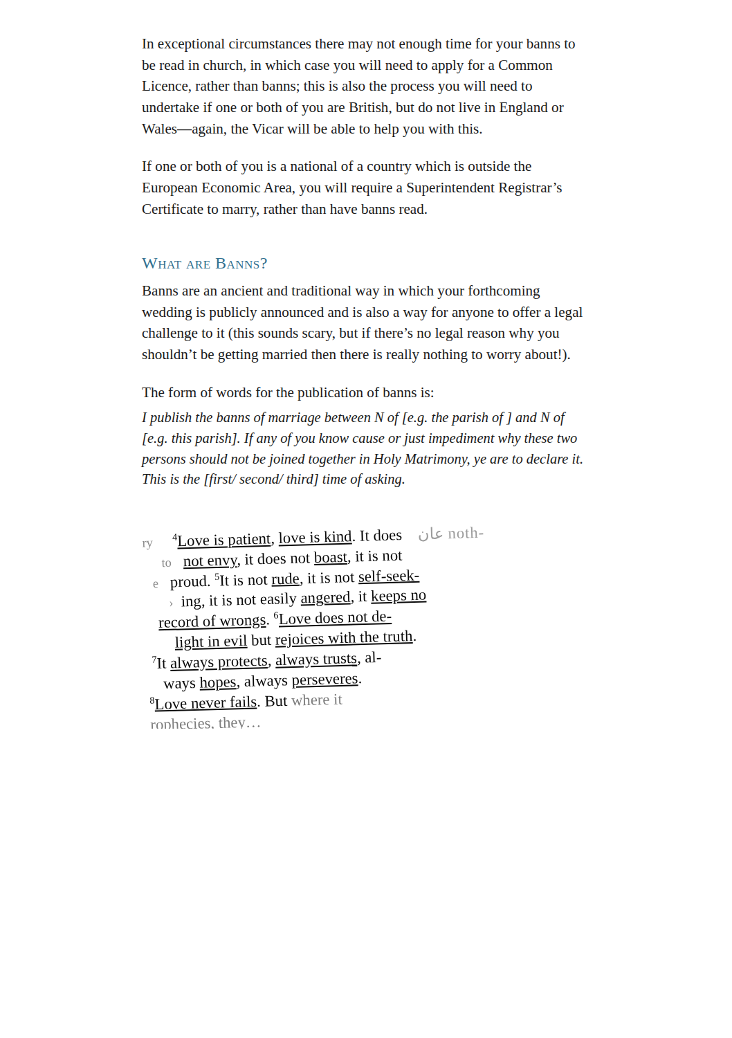In exceptional circumstances there may not enough time for your banns to be read in church, in which case you will need to apply for a Common Licence, rather than banns; this is also the process you will need to undertake if one or both of you are British, but do not live in England or Wales—again, the Vicar will be able to help you with this.
If one or both of you is a national of a country which is outside the European Economic Area, you will require a Superintendent Registrar’s Certificate to marry, rather than have banns read.
What are Banns?
Banns are an ancient and traditional way in which your forthcoming wedding is publicly announced and is also a way for anyone to offer a legal challenge to it (this sounds scary, but if there’s no legal reason why you shouldn’t be getting married then there is really nothing to worry about!).
The form of words for the publication of banns is:
I publish the banns of marriage between N of [e.g. the parish of ] and N of [e.g. this parish]. If any of you know cause or just impediment why these two persons should not be joined together in Holy Matrimony, ye are to declare it. This is the [first/ second/ third] time of asking.
ry 4Love is patient, love is kind. It does عان noth-
to not envy, it does not boast, it is not
e proud. 5It is not rude, it is not self-seek-
› ing, it is not easily angered, it keeps no
record of wrongs. 6Love does not de-
light in evil but rejoices with the truth.
7It always protects, always trusts, al-
ways hopes, always perseveres.
8Love never fails. But where it
rophecies, they…